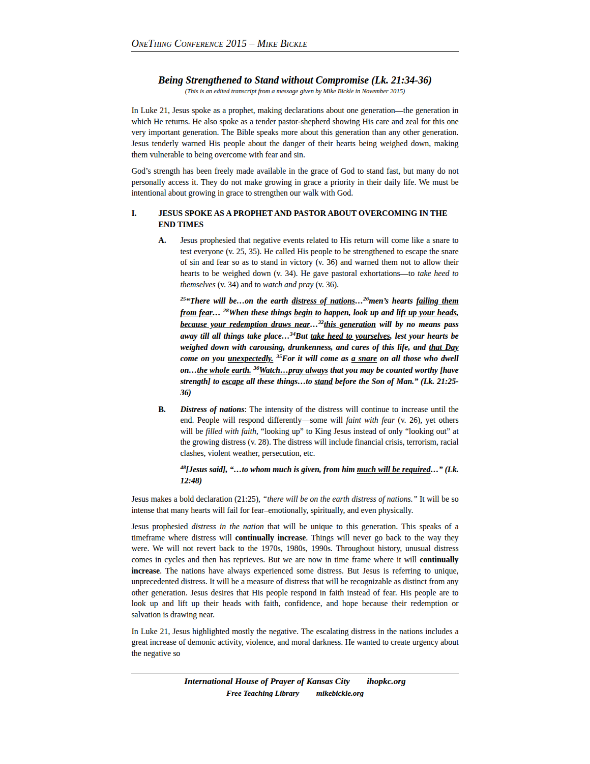OneThing Conference 2015 – Mike Bickle
Being Strengthened to Stand without Compromise (Lk. 21:34-36)
(This is an edited transcript from a message given by Mike Bickle in November 2015)
In Luke 21, Jesus spoke as a prophet, making declarations about one generation—the generation in which He returns. He also spoke as a tender pastor-shepherd showing His care and zeal for this one very important generation. The Bible speaks more about this generation than any other generation. Jesus tenderly warned His people about the danger of their hearts being weighed down, making them vulnerable to being overcome with fear and sin.
God’s strength has been freely made available in the grace of God to stand fast, but many do not personally access it. They do not make growing in grace a priority in their daily life. We must be intentional about growing in grace to strengthen our walk with God.
I. JESUS SPOKE AS A PROPHET AND PASTOR ABOUT OVERCOMING IN THE END TIMES
A.
Jesus prophesied that negative events related to His return will come like a snare to test everyone (v. 25, 35). He called His people to be strengthened to escape the snare of sin and fear so as to stand in victory (v. 36) and warned them not to allow their hearts to be weighed down (v. 34). He gave pastoral exhortations—to take heed to themselves (v. 34) and to watch and pray (v. 36).
25“There will be…on the earth distress of nations…26men’s hearts failing them from fear… 28When these things begin to happen, look up and lift up your heads, because your redemption draws near…32this generation will by no means pass away till all things take place…34But take heed to yourselves, lest your hearts be weighed down with carousing, drunkenness, and cares of this life, and that Day come on you unexpectedly. 35For it will come as a snare on all those who dwell on…the whole earth. 36Watch…pray always that you may be counted worthy [have strength] to escape all these things…to stand before the Son of Man.” (Lk. 21:25-36)
B.
Distress of nations: The intensity of the distress will continue to increase until the end. People will respond differently—some will faint with fear (v. 26), yet others will be filled with faith, “looking up” to King Jesus instead of only “looking out” at the growing distress (v. 28). The distress will include financial crisis, terrorism, racial clashes, violent weather, persecution, etc.
48[Jesus said], “…to whom much is given, from him much will be required…” (Lk. 12:48)
Jesus makes a bold declaration (21:25), “there will be on the earth distress of nations.” It will be so intense that many hearts will fail for fear–emotionally, spiritually, and even physically.
Jesus prophesied distress in the nation that will be unique to this generation. This speaks of a timeframe where distress will continually increase. Things will never go back to the way they were. We will not revert back to the 1970s, 1980s, 1990s. Throughout history, unusual distress comes in cycles and then has reprieves. But we are now in time frame where it will continually increase. The nations have always experienced some distress. But Jesus is referring to unique, unprecedented distress. It will be a measure of distress that will be recognizable as distinct from any other generation. Jesus desires that His people respond in faith instead of fear. His people are to look up and lift up their heads with faith, confidence, and hope because their redemption or salvation is drawing near.
In Luke 21, Jesus highlighted mostly the negative. The escalating distress in the nations includes a great increase of demonic activity, violence, and moral darkness. He wanted to create urgency about the negative so
International House of Prayer of Kansas City ihopkc.org
Free Teaching Library mikebickle.org